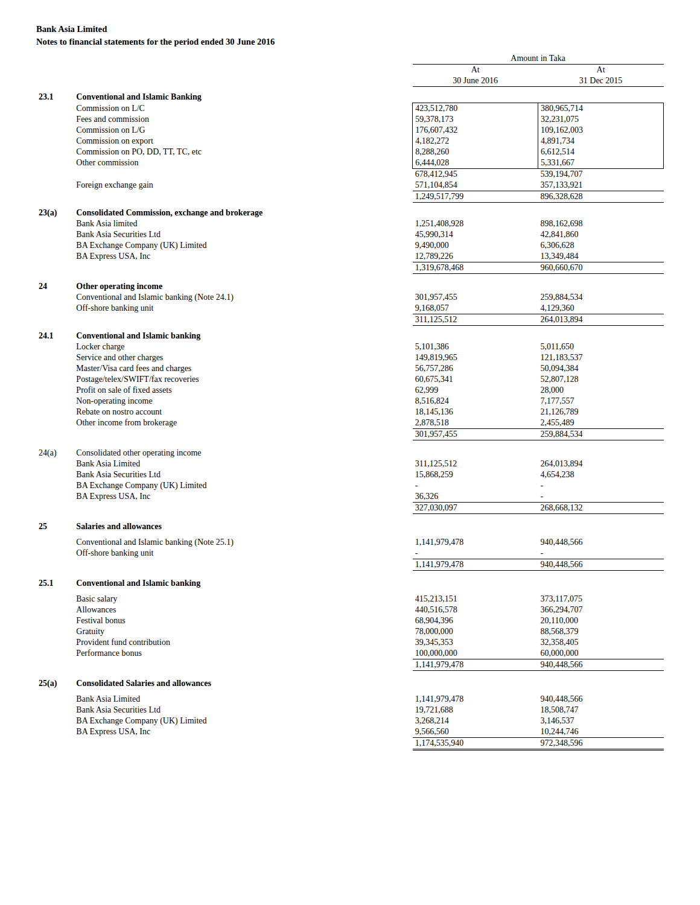Bank Asia Limited
Notes to financial statements for the period ended 30 June 2016
| | | Amount in Taka |
| | | At | At |
| | | 30 June 2016 | 31 Dec 2015 |
| 23.1 | Conventional and Islamic Banking | | |
| | Commission on L/C | 423,512,780 | 380,965,714 |
| | Fees and commission | 59,378,173 | 32,231,075 |
| | Commission on L/G | 176,607,432 | 109,162,003 |
| | Commission on export | 4,182,272 | 4,891,734 |
| | Commission on PO, DD, TT, TC, etc | 8,288,260 | 6,612,514 |
| | Other commission | 6,444,028 | 5,331,667 |
| | | 678,412,945 | 539,194,707 |
| | Foreign exchange gain | 571,104,854 | 357,133,921 |
| | | 1,249,517,799 | 896,328,628 |
| 23(a) | Consolidated Commission, exchange and brokerage | | |
| | Bank Asia limited | 1,251,408,928 | 898,162,698 |
| | Bank Asia Securities Ltd | 45,990,314 | 42,841,860 |
| | BA Exchange Company (UK) Limited | 9,490,000 | 6,306,628 |
| | BA Express USA, Inc | 12,789,226 | 13,349,484 |
| | | 1,319,678,468 | 960,660,670 |
| 24 | Other operating income | | |
| | Conventional and Islamic banking (Note 24.1) | 301,957,455 | 259,884,534 |
| | Off-shore banking unit | 9,168,057 | 4,129,360 |
| | | 311,125,512 | 264,013,894 |
| 24.1 | Conventional and Islamic banking | | |
| | Locker charge | 5,101,386 | 5,011,650 |
| | Service and other charges | 149,819,965 | 121,183,537 |
| | Master/Visa card fees and charges | 56,757,286 | 50,094,384 |
| | Postage/telex/SWIFT/fax recoveries | 60,675,341 | 52,807,128 |
| | Profit on sale of fixed assets | 62,999 | 28,000 |
| | Non-operating income | 8,516,824 | 7,177,557 |
| | Rebate on nostro account | 18,145,136 | 21,126,789 |
| | Other income from brokerage | 2,878,518 | 2,455,489 |
| | | 301,957,455 | 259,884,534 |
| 24(a) | Consolidated other operating income | | |
| | Bank Asia Limited | 311,125,512 | 264,013,894 |
| | Bank Asia Securities Ltd | 15,868,259 | 4,654,238 |
| | BA Exchange Company (UK) Limited | - | - |
| | BA Express USA, Inc | 36,326 | - |
| | | 327,030,097 | 268,668,132 |
| 25 | Salaries and allowances | | |
| | Conventional and Islamic banking (Note 25.1) | 1,141,979,478 | 940,448,566 |
| | Off-shore banking unit | - | - |
| | | 1,141,979,478 | 940,448,566 |
| 25.1 | Conventional and Islamic banking | | |
| | Basic salary | 415,213,151 | 373,117,075 |
| | Allowances | 440,516,578 | 366,294,707 |
| | Festival bonus | 68,904,396 | 20,110,000 |
| | Gratuity | 78,000,000 | 88,568,379 |
| | Provident fund contribution | 39,345,353 | 32,358,405 |
| | Performance bonus | 100,000,000 | 60,000,000 |
| | | 1,141,979,478 | 940,448,566 |
| 25(a) | Consolidated Salaries and allowances | | |
| | Bank Asia Limited | 1,141,979,478 | 940,448,566 |
| | Bank Asia Securities Ltd | 19,721,688 | 18,508,747 |
| | BA Exchange Company (UK) Limited | 3,268,214 | 3,146,537 |
| | BA Express USA, Inc | 9,566,560 | 10,244,746 |
| | | 1,174,535,940 | 972,348,596 |